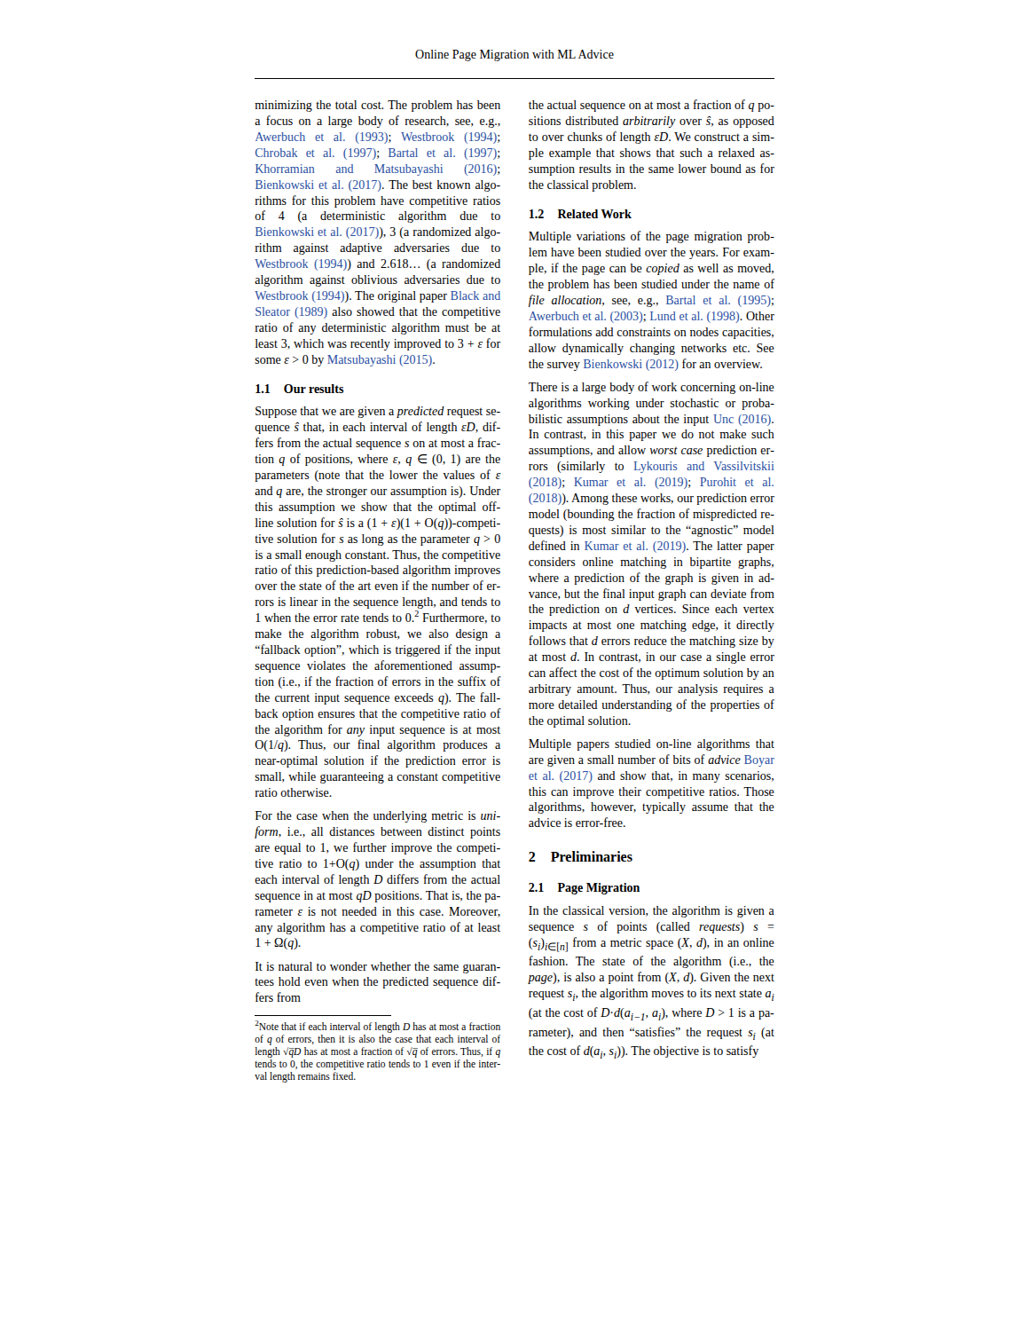Online Page Migration with ML Advice
minimizing the total cost. The problem has been a focus on a large body of research, see, e.g., Awerbuch et al. (1993); Westbrook (1994); Chrobak et al. (1997); Bartal et al. (1997); Khorramian and Matsubayashi (2016); Bienkowski et al. (2017). The best known algorithms for this problem have competitive ratios of 4 (a deterministic algorithm due to Bienkowski et al. (2017)), 3 (a randomized algorithm against adaptive adversaries due to Westbrook (1994)) and 2.618… (a randomized algorithm against oblivious adversaries due to Westbrook (1994)). The original paper Black and Sleator (1989) also showed that the competitive ratio of any deterministic algorithm must be at least 3, which was recently improved to 3 + ε for some ε > 0 by Matsubayashi (2015).
1.1 Our results
Suppose that we are given a predicted request sequence ŝ that, in each interval of length εD, differs from the actual sequence s on at most a fraction q of positions, where ε, q ∈ (0, 1) are the parameters (note that the lower the values of ε and q are, the stronger our assumption is). Under this assumption we show that the optimal off-line solution for ŝ is a (1 + ε)(1 + O(q))-competitive solution for s as long as the parameter q > 0 is a small enough constant. Thus, the competitive ratio of this prediction-based algorithm improves over the state of the art even if the number of errors is linear in the sequence length, and tends to 1 when the error rate tends to 0.2 Furthermore, to make the algorithm robust, we also design a “fallback option”, which is triggered if the input sequence violates the aforementioned assumption (i.e., if the fraction of errors in the suffix of the current input sequence exceeds q). The fallback option ensures that the competitive ratio of the algorithm for any input sequence is at most O(1/q). Thus, our final algorithm produces a near-optimal solution if the prediction error is small, while guaranteeing a constant competitive ratio otherwise.
For the case when the underlying metric is uniform, i.e., all distances between distinct points are equal to 1, we further improve the competitive ratio to 1+O(q) under the assumption that each interval of length D differs from the actual sequence in at most qD positions. That is, the parameter ε is not needed in this case. Moreover, any algorithm has a competitive ratio of at least 1 + Ω(q).
It is natural to wonder whether the same guarantees hold even when the predicted sequence differs from
2Note that if each interval of length D has at most a fraction of q of errors, then it is also the case that each interval of length √q̅D has at most a fraction of √q̅ of errors. Thus, if q tends to 0, the competitive ratio tends to 1 even if the interval length remains fixed.
the actual sequence on at most a fraction of q positions distributed arbitrarily over ŝ, as opposed to over chunks of length εD. We construct a simple example that shows that such a relaxed assumption results in the same lower bound as for the classical problem.
1.2 Related Work
Multiple variations of the page migration problem have been studied over the years. For example, if the page can be copied as well as moved, the problem has been studied under the name of file allocation, see, e.g., Bartal et al. (1995); Awerbuch et al. (2003); Lund et al. (1998). Other formulations add constraints on nodes capacities, allow dynamically changing networks etc. See the survey Bienkowski (2012) for an overview.
There is a large body of work concerning on-line algorithms working under stochastic or probabilistic assumptions about the input Unc (2016). In contrast, in this paper we do not make such assumptions, and allow worst case prediction errors (similarly to Lykouris and Vassilvitskii (2018); Kumar et al. (2019); Purohit et al. (2018)). Among these works, our prediction error model (bounding the fraction of mispredicted requests) is most similar to the “agnostic” model defined in Kumar et al. (2019). The latter paper considers online matching in bipartite graphs, where a prediction of the graph is given in advance, but the final input graph can deviate from the prediction on d vertices. Since each vertex impacts at most one matching edge, it directly follows that d errors reduce the matching size by at most d. In contrast, in our case a single error can affect the cost of the optimum solution by an arbitrary amount. Thus, our analysis requires a more detailed understanding of the properties of the optimal solution.
Multiple papers studied on-line algorithms that are given a small number of bits of advice Boyar et al. (2017) and show that, in many scenarios, this can improve their competitive ratios. Those algorithms, however, typically assume that the advice is error-free.
2 Preliminaries
2.1 Page Migration
In the classical version, the algorithm is given a sequence s of points (called requests) s = (si)i∈[n] from a metric space (X, d), in an online fashion. The state of the algorithm (i.e., the page), is also a point from (X, d). Given the next request si, the algorithm moves to its next state ai (at the cost of D·d(ai−1, ai), where D > 1 is a parameter), and then “satisfies” the request si (at the cost of d(ai, si)). The objective is to satisfy